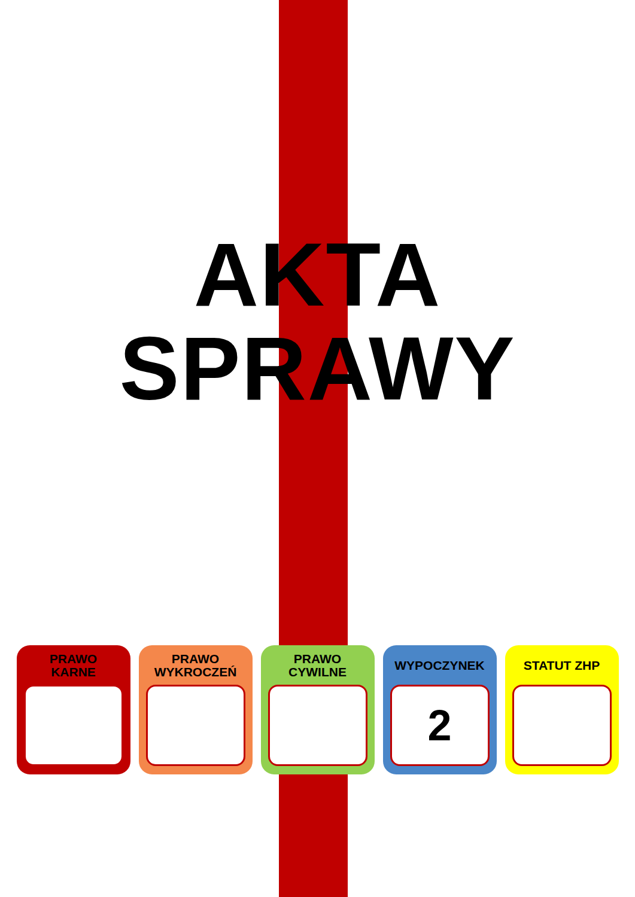AKTA SPRAWY
PRAWO
KARNE
PRAWO
WYKROCZEŃ
PRAWO
CYWILNE
WYPOCZYNEK
2
STATUT ZHP